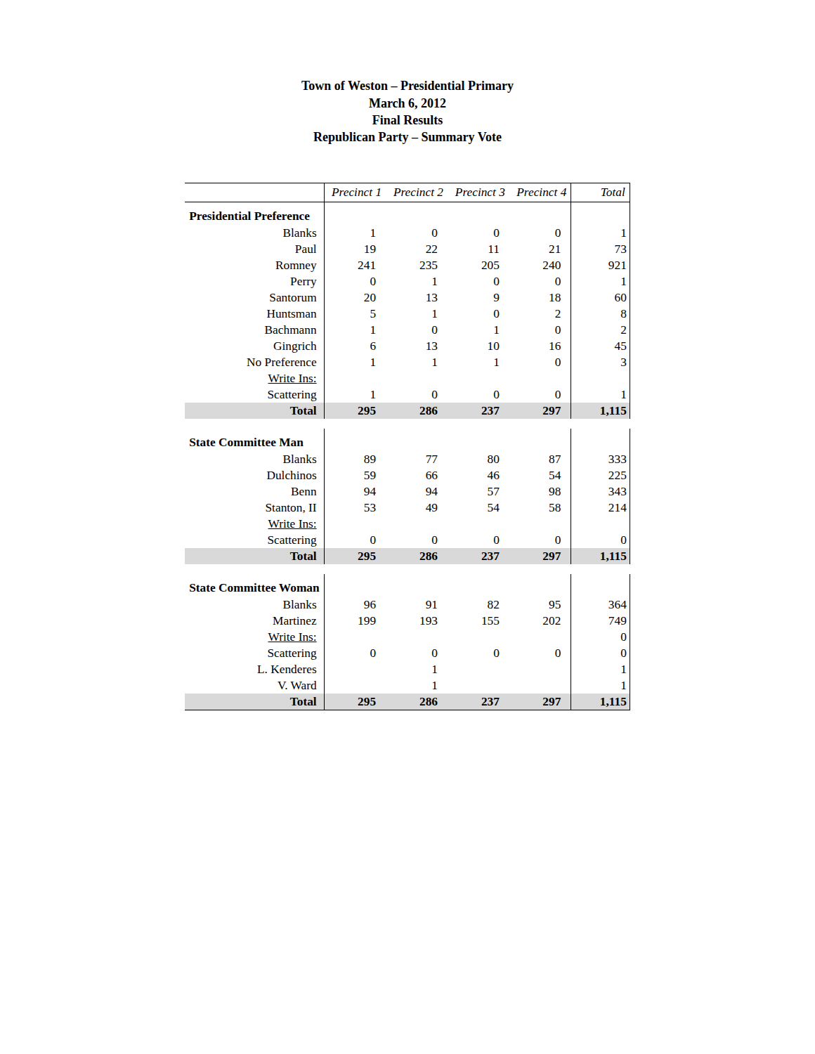Town of Weston – Presidential Primary March 6, 2012 Final Results Republican Party – Summary Vote
| | Precinct 1 | Precinct 2 | Precinct 3 | Precinct 4 | Total |
| --- | --- | --- | --- | --- | --- |
| Presidential Preference | | | | | |
| Blanks | 1 | 0 | 0 | 0 | 1 |
| Paul | 19 | 22 | 11 | 21 | 73 |
| Romney | 241 | 235 | 205 | 240 | 921 |
| Perry | 0 | 1 | 0 | 0 | 1 |
| Santorum | 20 | 13 | 9 | 18 | 60 |
| Huntsman | 5 | 1 | 0 | 2 | 8 |
| Bachmann | 1 | 0 | 1 | 0 | 2 |
| Gingrich | 6 | 13 | 10 | 16 | 45 |
| No Preference | 1 | 1 | 1 | 0 | 3 |
| Write Ins: | | | | | |
| Scattering | 1 | 0 | 0 | 0 | 1 |
| Total | 295 | 286 | 237 | 297 | 1,115 |
| State Committee Man | | | | | |
| Blanks | 89 | 77 | 80 | 87 | 333 |
| Dulchinos | 59 | 66 | 46 | 54 | 225 |
| Benn | 94 | 94 | 57 | 98 | 343 |
| Stanton, II | 53 | 49 | 54 | 58 | 214 |
| Write Ins: | | | | | |
| Scattering | 0 | 0 | 0 | 0 | 0 |
| Total | 295 | 286 | 237 | 297 | 1,115 |
| State Committee Woman | | | | | |
| Blanks | 96 | 91 | 82 | 95 | 364 |
| Martinez | 199 | 193 | 155 | 202 | 749 |
| Write Ins: | | | | | 0 |
| Scattering | 0 | 0 | 0 | 0 | 0 |
| L. Kenderes | | 1 | | | 1 |
| V. Ward | | 1 | | | 1 |
| Total | 295 | 286 | 237 | 297 | 1,115 |